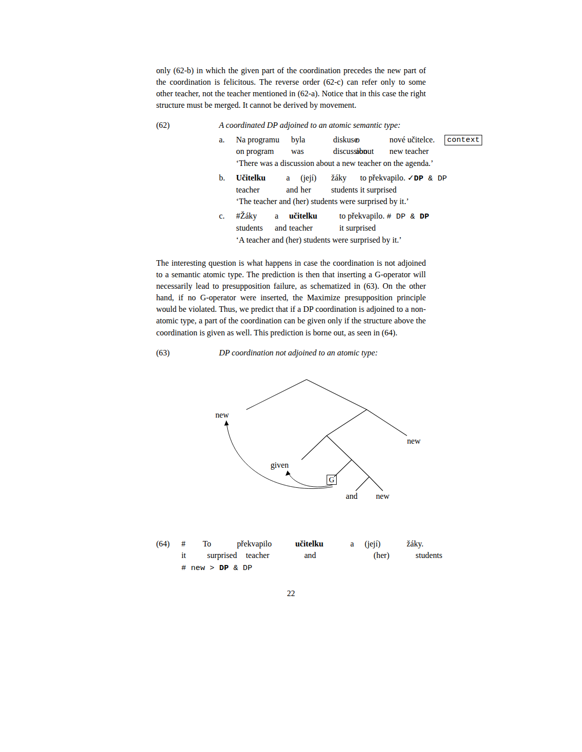only (62-b) in which the given part of the coordination precedes the new part of the coordination is felicitous. The reverse order (62-c) can refer only to some other teacher, not the teacher mentioned in (62-a). Notice that in this case the right structure must be merged. It cannot be derived by movement.
(62)
A coordinated DP adjoined to an atomic semantic type:
a.
Na programu byla diskuse onové učitelce. context
on program was discussion about new teacher
‘There was a discussion about a new teacher on the agenda.’
b.
Učitelku a(její) žáky to překvapilo. ✓DP & DP
teacher and her students it surprised
‘The teacher and (her) students were surprised by it.’
c.
#Žáky aučitelku to překvapilo. # DP & DP
students and teacher it surprised
‘A teacher and (her) students were surprised by it.’
The interesting question is what happens in case the coordination is not adjoined to a semantic atomic type. The prediction is then that inserting a G-operator will necessarily lead to presupposition failure, as schematized in (63). On the other hand, if no G-operator were inserted, the Maximize presupposition principle would be violated. Thus, we predict that if a DP coordination is adjoined to a non-atomic type, a part of the coordination can be given only if the structure above the coordination is given as well. This prediction is borne out, as seen in (64).
(63)
DP coordination not adjoined to an atomic type:
new
new
given
G
and
new
(64)
#
To
překvapilo učitelku a(její) žáky.
it surprised teacher and (her) students
# new > DP & DP
22